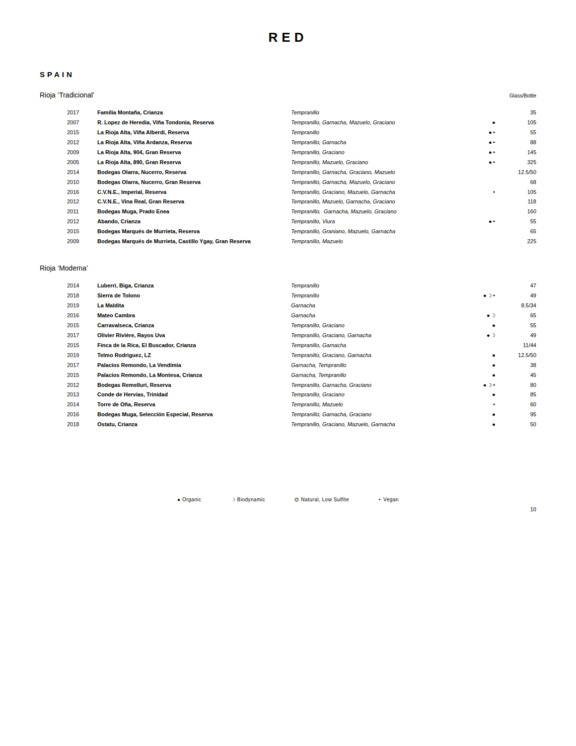RED
SPAIN
Rioja ‘Tradicional’
Glass/Bottle
| 2017 | Familia Montaña, Crianza | Tempranillo | | 35 |
| 2007 | R. Lopez de Heredia, Viña Tondonia, Reserva | Tempranillo, Garnacha, Mazuelo, Graciano | ● | 105 |
| 2015 | La Rioja Alta, Viña Alberdi, Reserva | Tempranillo | ●‣ | 55 |
| 2012 | La Rioja Alta, Viña Ardanza, Reserva | Tempranillo, Garnacha | ●‣ | 88 |
| 2009 | La Rioja Alta, 904, Gran Reserva | Tempranillo, Graciano | ●‣ | 145 |
| 2005 | La Rioja Alta, 890, Gran Reserva | Tempranillo, Mazuelo, Graciano | ●‣ | 325 |
| 2014 | Bodegas Olarra, Nucerro, Reserva | Tempranillo, Garnacha, Graciano, Mazuelo | | 12.5/50 |
| 2010 | Bodegas Olarra, Nucerro, Gran Reserva | Tempranillo, Garnacha, Mazuelo, Graciano | | 68 |
| 2016 | C.V.N.E., Imperial, Reserva | Tempranillo, Graciano, Mazuelo, Garnacha | ‣ | 105 |
| 2012 | C.V.N.E., Vina Real, Gran Reserva | Tempranillo, Mazuelo, Garnacha, Graciano | | 118 |
| 2011 | Bodegas Muga, Prado Enea | Tempranillo, Garnacha, Mazuelo, Graciano | | 160 |
| 2012 | Abando, Crianza | Tempranillo, Viura | ●‣ | 55 |
| 2015 | Bodegas Marqués de Murrieta, Reserva | Tempranillo, Graniano, Mazuelo, Garnacha | | 65 |
| 2009 | Bodegas Marqués de Murrieta, Castillo Ygay, Gran Reserva | Tempranillo, Mazuelo | | 225 |
Rioja ‘Moderna’
| 2014 | Luberri, Biga, Crianza | Tempranillo | | 47 |
| 2018 | Sierra de Tolono | Tempranillo | ●☽‣ | 49 |
| 2019 | La Maldita | Garnacha | | 8.5/34 |
| 2016 | Mateo Cambra | Garnacha | ●☽ | 65 |
| 2015 | Carravalseca, Crianza | Tempranillo, Graciano | ● | 55 |
| 2017 | Olivier Rivière, Rayos Uva | Tempranillo, Graciano, Garnacha | ●☽ | 49 |
| 2015 | Finca de la Rica, El Buscador, Crianza | Tempranillo, Garnacha | | 11/44 |
| 2019 | Telmo Rodriguez, LZ | Tempranillo, Graciano, Garnacha | ● | 12.5/50 |
| 2017 | Palacios Remondo, La Vendimia | Garnacha, Tempranillo | ● | 38 |
| 2015 | Palacios Remondo, La Montesa, Crianza | Garnacha, Tempranillo | ● | 45 |
| 2012 | Bodegas Remelluri, Reserva | Tempranillo, Garnacha, Graciano | ●☽‣ | 80 |
| 2013 | Conde de Hervías, Trinidad | Tempranillo, Graciano | ● | 85 |
| 2014 | Torre de Oña, Reserva | Tempranillo, Mazuelo | ‣ | 60 |
| 2016 | Bodegas Muga, Selección Especial, Reserva | Tempranillo, Garnacha, Graciano | ● | 95 |
| 2018 | Ostatu, Crianza | Tempranillo, Graciano, Mazuelo, Garnacha | ● | 50 |
● Organic ☽ Biodynamic ⏣ Natural, Low Sulfite ‣ Vegan
10